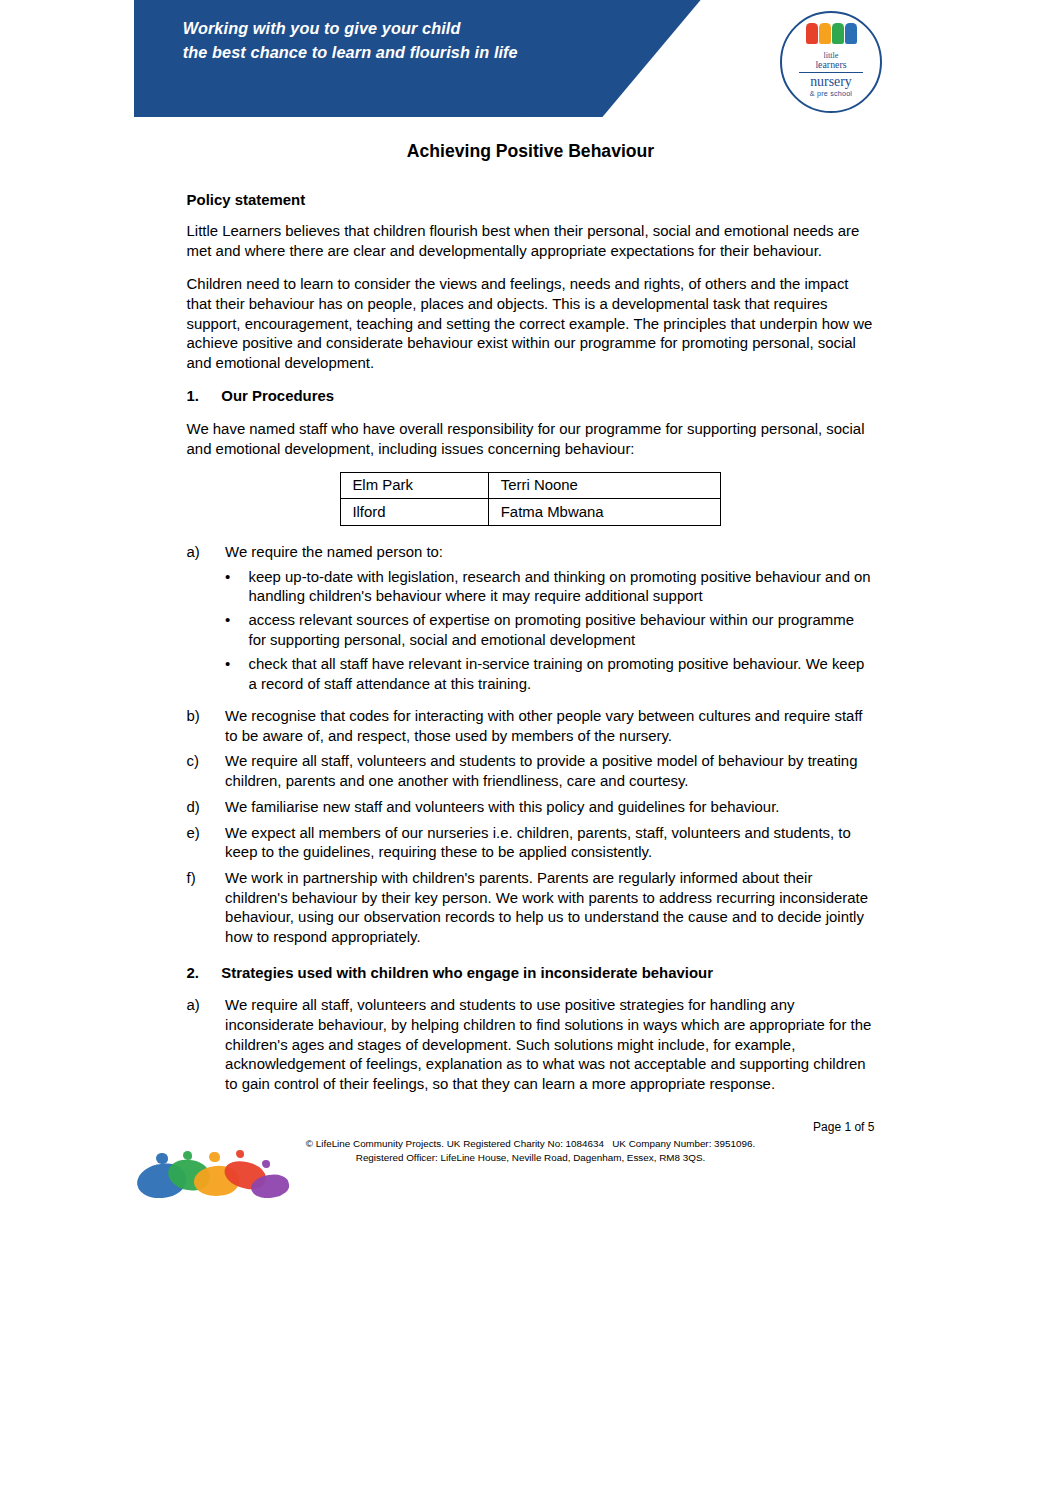Working with you to give your child
the best chance to learn and flourish in life
little
learners
nursery
& pre school
Achieving Positive Behaviour
Policy statement
Little Learners believes that children flourish best when their personal, social and emotional needs are met and where there are clear and developmentally appropriate expectations for their behaviour.
Children need to learn to consider the views and feelings, needs and rights, of others and the impact that their behaviour has on people, places and objects. This is a developmental task that requires support, encouragement, teaching and setting the correct example. The principles that underpin how we achieve positive and considerate behaviour exist within our programme for promoting personal, social and emotional development.
1. Our Procedures
We have named staff who have overall responsibility for our programme for supporting personal, social and emotional development, including issues concerning behaviour:
| Elm Park | Terri Noone |
| Ilford | Fatma Mbwana |
a)
We require the named person to:
keep up-to-date with legislation, research and thinking on promoting positive behaviour and on handling children's behaviour where it may require additional support
access relevant sources of expertise on promoting positive behaviour within our programme for supporting personal, social and emotional development
check that all staff have relevant in-service training on promoting positive behaviour. We keep a record of staff attendance at this training.
b)
We recognise that codes for interacting with other people vary between cultures and require staff to be aware of, and respect, those used by members of the nursery.
c)
We require all staff, volunteers and students to provide a positive model of behaviour by treating children, parents and one another with friendliness, care and courtesy.
d)
We familiarise new staff and volunteers with this policy and guidelines for behaviour.
e)
We expect all members of our nurseries i.e. children, parents, staff, volunteers and students, to keep to the guidelines, requiring these to be applied consistently.
f)
We work in partnership with children's parents. Parents are regularly informed about their children's behaviour by their key person. We work with parents to address recurring inconsiderate behaviour, using our observation records to help us to understand the cause and to decide jointly how to respond appropriately.
2. Strategies used with children who engage in inconsiderate behaviour
a)
We require all staff, volunteers and students to use positive strategies for handling any inconsiderate behaviour, by helping children to find solutions in ways which are appropriate for the children's ages and stages of development. Such solutions might include, for example, acknowledgement of feelings, explanation as to what was not acceptable and supporting children to gain control of their feelings, so that they can learn a more appropriate response.
Page 1 of 5
© LifeLine Community Projects. UK Registered Charity No: 1084634 UK Company Number: 3951096.
Registered Officer: LifeLine House, Neville Road, Dagenham, Essex, RM8 3QS.